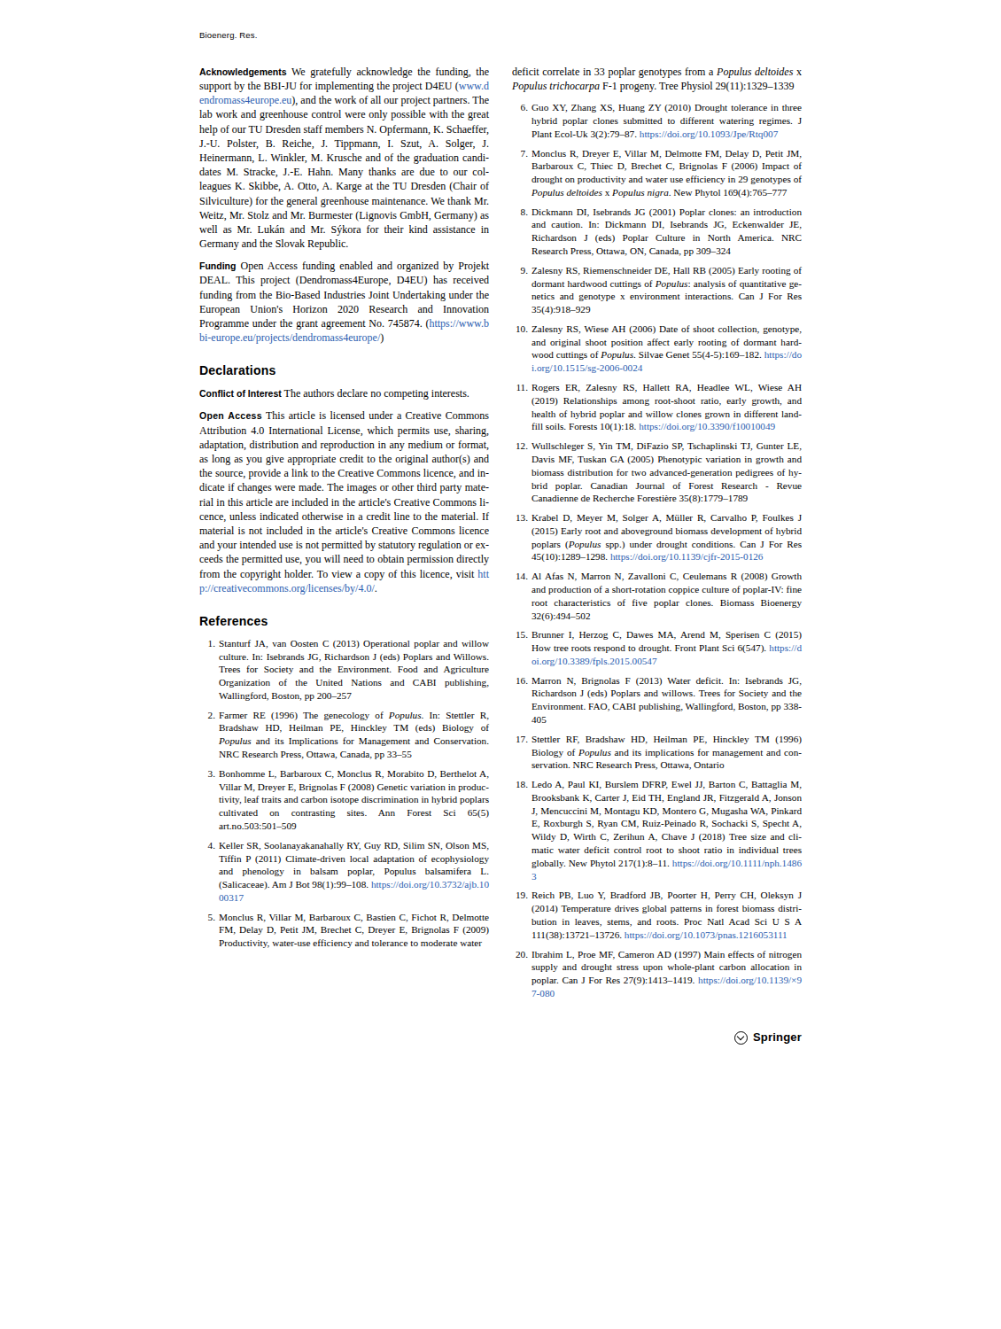Bioenerg. Res.
Acknowledgements We gratefully acknowledge the funding, the support by the BBI-JU for implementing the project D4EU (www.dendromass4europe.eu), and the work of all our project partners. The lab work and greenhouse control were only possible with the great help of our TU Dresden staff members N. Opfermann, K. Schaeffer, J.-U. Polster, B. Reiche, J. Tippmann, I. Szut, A. Solger, J. Heinermann, L. Winkler, M. Krusche and of the graduation candidates M. Stracke, J.-E. Hahn. Many thanks are due to our colleagues K. Skibbe, A. Otto, A. Karge at the TU Dresden (Chair of Silviculture) for the general greenhouse maintenance. We thank Mr. Weitz, Mr. Stolz and Mr. Burmester (Lignovis GmbH, Germany) as well as Mr. Lukán and Mr. Sýkora for their kind assistance in Germany and the Slovak Republic.
Funding Open Access funding enabled and organized by Projekt DEAL. This project (Dendromass4Europe, D4EU) has received funding from the Bio-Based Industries Joint Undertaking under the European Union's Horizon 2020 Research and Innovation Programme under the grant agreement No. 745874. (https://www.bbi-europe.eu/projects/dendromass4europe/)
Declarations
Conflict of Interest The authors declare no competing interests.
Open Access This article is licensed under a Creative Commons Attribution 4.0 International License, which permits use, sharing, adaptation, distribution and reproduction in any medium or format, as long as you give appropriate credit to the original author(s) and the source, provide a link to the Creative Commons licence, and indicate if changes were made. The images or other third party material in this article are included in the article's Creative Commons licence, unless indicated otherwise in a credit line to the material. If material is not included in the article's Creative Commons licence and your intended use is not permitted by statutory regulation or exceeds the permitted use, you will need to obtain permission directly from the copyright holder. To view a copy of this licence, visit http://creativecommons.org/licenses/by/4.0/.
References
Stanturf JA, van Oosten C (2013) Operational poplar and willow culture. In: Isebrands JG, Richardson J (eds) Poplars and Willows. Trees for Society and the Environment. Food and Agriculture Organization of the United Nations and CABI publishing, Wallingford, Boston, pp 200–257
Farmer RE (1996) The genecology of Populus. In: Stettler R, Bradshaw HD, Heilman PE, Hinckley TM (eds) Biology of Populus and its Implications for Management and Conservation. NRC Research Press, Ottawa, Canada, pp 33–55
Bonhomme L, Barbaroux C, Monclus R, Morabito D, Berthelot A, Villar M, Dreyer E, Brignolas F (2008) Genetic variation in productivity, leaf traits and carbon isotope discrimination in hybrid poplars cultivated on contrasting sites. Ann Forest Sci 65(5) art.no.503:501–509
Keller SR, Soolanayakanahally RY, Guy RD, Silim SN, Olson MS, Tiffin P (2011) Climate-driven local adaptation of ecophysiology and phenology in balsam poplar, Populus balsamifera L. (Salicaceae). Am J Bot 98(1):99–108. https://doi.org/10.3732/ajb.1000317
Monclus R, Villar M, Barbaroux C, Bastien C, Fichot R, Delmotte FM, Delay D, Petit JM, Brechet C, Dreyer E, Brignolas F (2009) Productivity, water-use efficiency and tolerance to moderate water
deficit correlate in 33 poplar genotypes from a Populus deltoides x Populus trichocarpa F-1 progeny. Tree Physiol 29(11):1329–1339
Guo XY, Zhang XS, Huang ZY (2010) Drought tolerance in three hybrid poplar clones submitted to different watering regimes. J Plant Ecol-Uk 3(2):79–87. https://doi.org/10.1093/Jpe/Rtq007
Monclus R, Dreyer E, Villar M, Delmotte FM, Delay D, Petit JM, Barbaroux C, Thiec D, Brechet C, Brignolas F (2006) Impact of drought on productivity and water use efficiency in 29 genotypes of Populus deltoides x Populus nigra. New Phytol 169(4):765–777
Dickmann DI, Isebrands JG (2001) Poplar clones: an introduction and caution. In: Dickmann DI, Isebrands JG, Eckenwalder JE, Richardson J (eds) Poplar Culture in North America. NRC Research Press, Ottawa, ON, Canada, pp 309–324
Zalesny RS, Riemenschneider DE, Hall RB (2005) Early rooting of dormant hardwood cuttings of Populus: analysis of quantitative genetics and genotype x environment interactions. Can J For Res 35(4):918–929
Zalesny RS, Wiese AH (2006) Date of shoot collection, genotype, and original shoot position affect early rooting of dormant hardwood cuttings of Populus. Silvae Genet 55(4-5):169–182. https://doi.org/10.1515/sg-2006-0024
Rogers ER, Zalesny RS, Hallett RA, Headlee WL, Wiese AH (2019) Relationships among root-shoot ratio, early growth, and health of hybrid poplar and willow clones grown in different landfill soils. Forests 10(1):18. https://doi.org/10.3390/f10010049
Wullschleger S, Yin TM, DiFazio SP, Tschaplinski TJ, Gunter LE, Davis MF, Tuskan GA (2005) Phenotypic variation in growth and biomass distribution for two advanced-generation pedigrees of hybrid poplar. Canadian Journal of Forest Research - Revue Canadienne de Recherche Forestière 35(8):1779–1789
Krabel D, Meyer M, Solger A, Müller R, Carvalho P, Foulkes J (2015) Early root and aboveground biomass development of hybrid poplars (Populus spp.) under drought conditions. Can J For Res 45(10):1289–1298. https://doi.org/10.1139/cjfr-2015-0126
Al Afas N, Marron N, Zavalloni C, Ceulemans R (2008) Growth and production of a short-rotation coppice culture of poplar-IV: fine root characteristics of five poplar clones. Biomass Bioenergy 32(6):494–502
Brunner I, Herzog C, Dawes MA, Arend M, Sperisen C (2015) How tree roots respond to drought. Front Plant Sci 6(547). https://doi.org/10.3389/fpls.2015.00547
Marron N, Brignolas F (2013) Water deficit. In: Isebrands JG, Richardson J (eds) Poplars and willows. Trees for Society and the Environment. FAO, CABI publishing, Wallingford, Boston, pp 338-405
Stettler RF, Bradshaw HD, Heilman PE, Hinckley TM (1996) Biology of Populus and its implications for management and conservation. NRC Research Press, Ottawa, Ontario
Ledo A, Paul KI, Burslem DFRP, Ewel JJ, Barton C, Battaglia M, Brooksbank K, Carter J, Eid TH, England JR, Fitzgerald A, Jonson J, Mencuccini M, Montagu KD, Montero G, Mugasha WA, Pinkard E, Roxburgh S, Ryan CM, Ruiz-Peinado R, Sochacki S, Specht A, Wildy D, Wirth C, Zerihun A, Chave J (2018) Tree size and climatic water deficit control root to shoot ratio in individual trees globally. New Phytol 217(1):8–11. https://doi.org/10.1111/nph.14863
Reich PB, Luo Y, Bradford JB, Poorter H, Perry CH, Oleksyn J (2014) Temperature drives global patterns in forest biomass distribution in leaves, stems, and roots. Proc Natl Acad Sci U S A 111(38):13721–13726. https://doi.org/10.1073/pnas.1216053111
Ibrahim L, Proe MF, Cameron AD (1997) Main effects of nitrogen supply and drought stress upon whole-plant carbon allocation in poplar. Can J For Res 27(9):1413–1419. https://doi.org/10.1139/×97-080
Springer